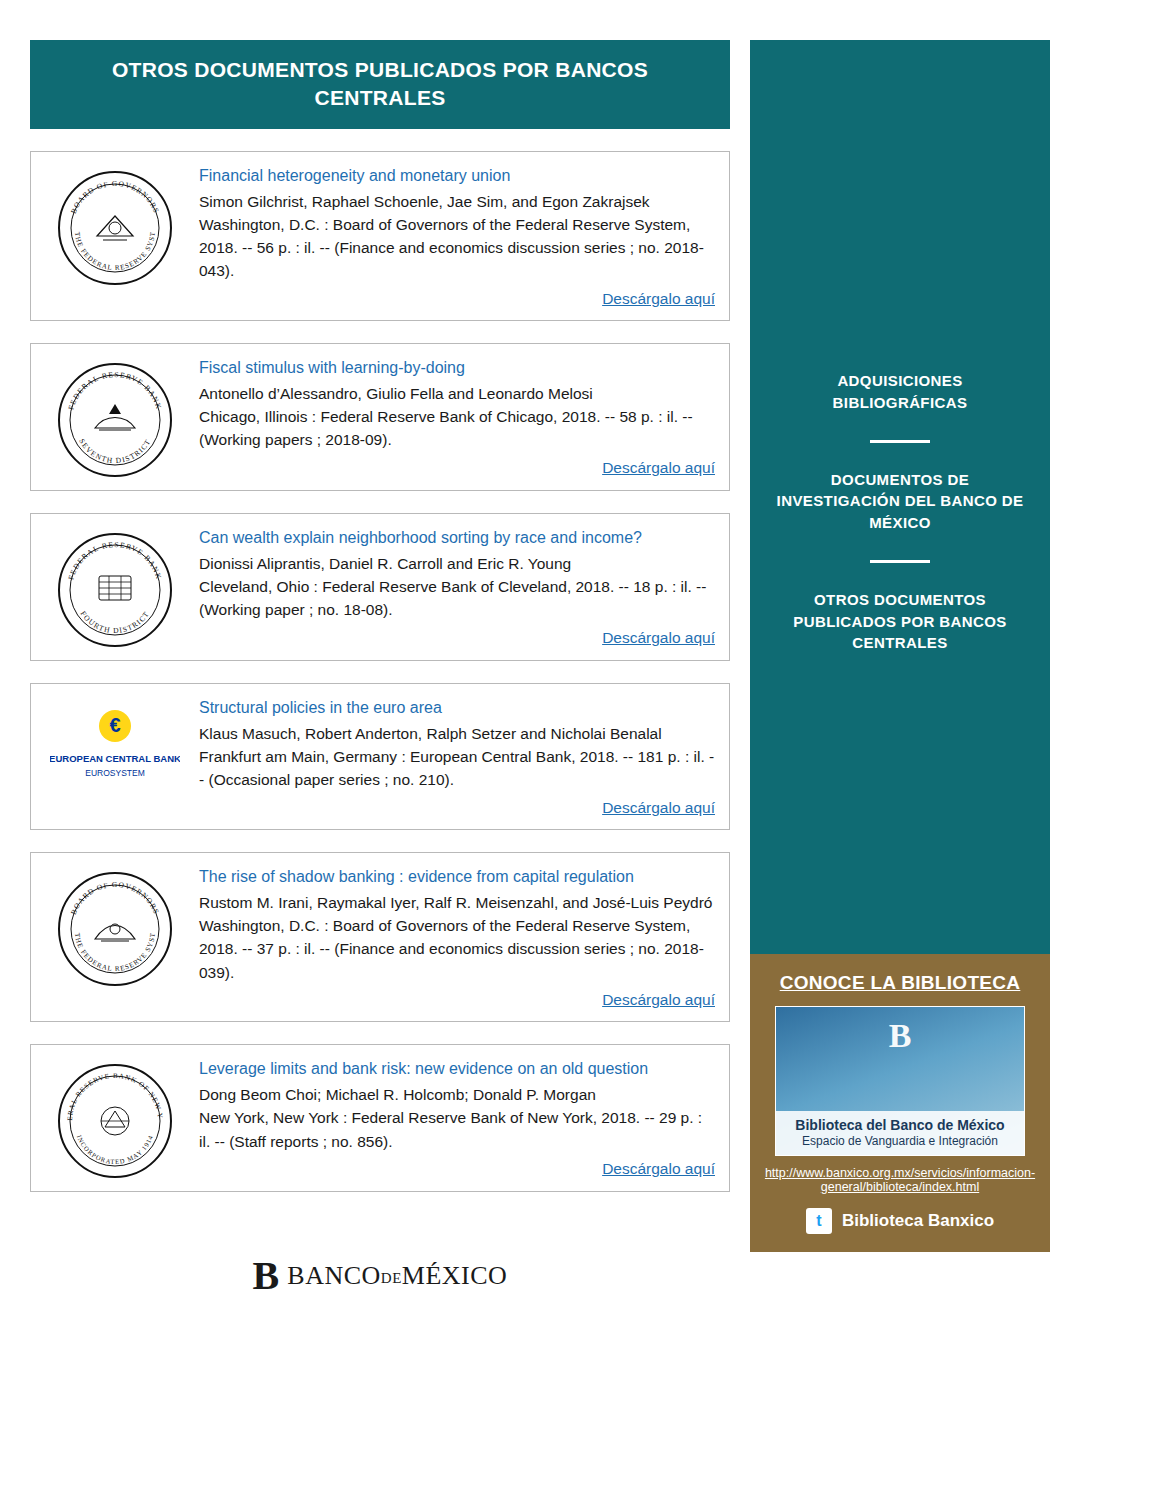OTROS DOCUMENTOS PUBLICADOS POR BANCOS CENTRALES
BOARD OF GOVERNORS OF THE FEDERAL RESERVE SYSTEM
Financial heterogeneity and monetary union
Simon Gilchrist, Raphael Schoenle, Jae Sim, and Egon Zakrajsek
Washington, D.C. : Board of Governors of the Federal Reserve System, 2018. -- 56 p. : il. -- (Finance and economics discussion series ; no. 2018-043).
Descárgalo aquí
FEDERAL RESERVE BANK SEVENTH DISTRICT
Fiscal stimulus with learning-by-doing
Antonello d’Alessandro, Giulio Fella and Leonardo Melosi
Chicago, Illinois : Federal Reserve Bank of Chicago, 2018. -- 58 p. : il. -- (Working papers ; 2018-09).
Descárgalo aquí
FEDERAL RESERVE BANK FOURTH DISTRICT
Can wealth explain neighborhood sorting by race and income?
Dionissi Aliprantis, Daniel R. Carroll and Eric R. Young
Cleveland, Ohio : Federal Reserve Bank of Cleveland, 2018. -- 18 p. : il. -- (Working paper ; no. 18-08).
Descárgalo aquí
€ EUROPEAN CENTRAL BANK EUROSYSTEM
Structural policies in the euro area
Klaus Masuch, Robert Anderton, Ralph Setzer and Nicholai Benalal
Frankfurt am Main, Germany : European Central Bank, 2018. -- 181 p. : il. -- (Occasional paper series ; no. 210).
Descárgalo aquí
BOARD OF GOVERNORS OF THE FEDERAL RESERVE SYSTEM
The rise of shadow banking : evidence from capital regulation
Rustom M. Irani, Raymakal Iyer, Ralf R. Meisenzahl, and José-Luis Peydró
Washington, D.C. : Board of Governors of the Federal Reserve System, 2018. -- 37 p. : il. -- (Finance and economics discussion series ; no. 2018-039).
Descárgalo aquí
FEDERAL RESERVE BANK OF NEW YORK INCORPORATED MAY 1914
Leverage limits and bank risk: new evidence on an old question
Dong Beom Choi; Michael R. Holcomb; Donald P. Morgan
New York, New York : Federal Reserve Bank of New York, 2018. -- 29 p. : il. -- (Staff reports ; no. 856).
Descárgalo aquí
B BANCODEMÉXICO
ADQUISICIONES BIBLIOGRÁFICAS
DOCUMENTOS DE INVESTIGACIÓN DEL BANCO DE MÉXICO
OTROS DOCUMENTOS PUBLICADOS POR BANCOS CENTRALES
CONOCE LA BIBLIOTECA
B
Biblioteca del Banco de México Espacio de Vanguardia e Integración
http://www.banxico.org.mx/servicios/informacion-general/biblioteca/index.html
t Biblioteca Banxico